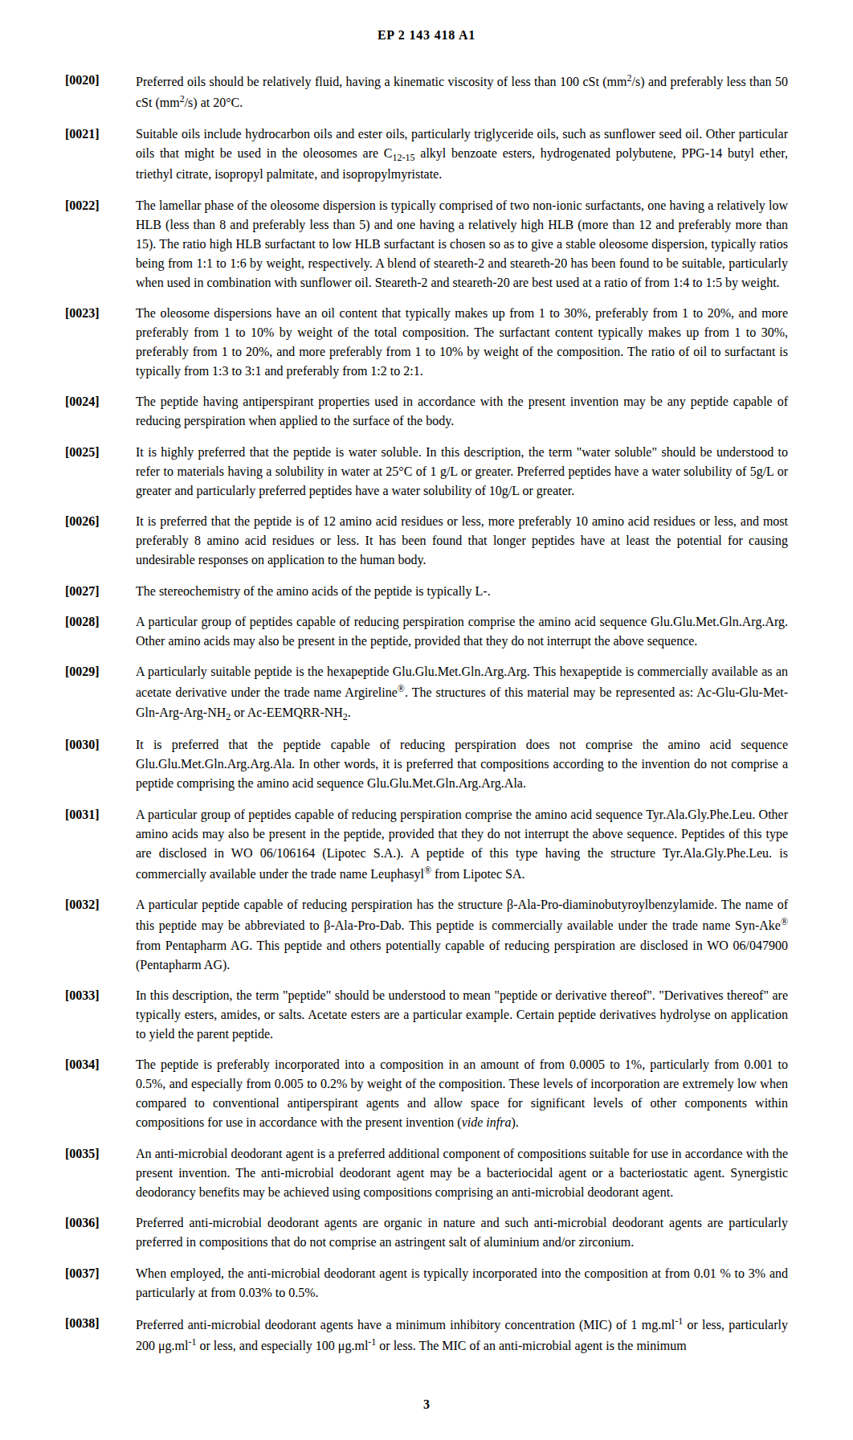EP 2 143 418 A1
[0020]
Preferred oils should be relatively fluid, having a kinematic viscosity of less than 100 cSt (mm2/s) and preferably less than 50 cSt (mm2/s) at 20°C.
[0021]
Suitable oils include hydrocarbon oils and ester oils, particularly triglyceride oils, such as sunflower seed oil. Other particular oils that might be used in the oleosomes are C12-15 alkyl benzoate esters, hydrogenated polybutene, PPG-14 butyl ether, triethyl citrate, isopropyl palmitate, and isopropylmyristate.
[0022]
The lamellar phase of the oleosome dispersion is typically comprised of two non-ionic surfactants, one having a relatively low HLB (less than 8 and preferably less than 5) and one having a relatively high HLB (more than 12 and preferably more than 15). The ratio high HLB surfactant to low HLB surfactant is chosen so as to give a stable oleosome dispersion, typically ratios being from 1:1 to 1:6 by weight, respectively. A blend of steareth-2 and steareth-20 has been found to be suitable, particularly when used in combination with sunflower oil. Steareth-2 and steareth-20 are best used at a ratio of from 1:4 to 1:5 by weight.
[0023]
The oleosome dispersions have an oil content that typically makes up from 1 to 30%, preferably from 1 to 20%, and more preferably from 1 to 10% by weight of the total composition. The surfactant content typically makes up from 1 to 30%, preferably from 1 to 20%, and more preferably from 1 to 10% by weight of the composition. The ratio of oil to surfactant is typically from 1:3 to 3:1 and preferably from 1:2 to 2:1.
[0024]
The peptide having antiperspirant properties used in accordance with the present invention may be any peptide capable of reducing perspiration when applied to the surface of the body.
[0025]
It is highly preferred that the peptide is water soluble. In this description, the term "water soluble" should be understood to refer to materials having a solubility in water at 25°C of 1 g/L or greater. Preferred peptides have a water solubility of 5g/L or greater and particularly preferred peptides have a water solubility of 10g/L or greater.
[0026]
It is preferred that the peptide is of 12 amino acid residues or less, more preferably 10 amino acid residues or less, and most preferably 8 amino acid residues or less. It has been found that longer peptides have at least the potential for causing undesirable responses on application to the human body.
[0027]
The stereochemistry of the amino acids of the peptide is typically L-.
[0028]
A particular group of peptides capable of reducing perspiration comprise the amino acid sequence Glu.Glu.Met.Gln.Arg.Arg. Other amino acids may also be present in the peptide, provided that they do not interrupt the above sequence.
[0029]
A particularly suitable peptide is the hexapeptide Glu.Glu.Met.Gln.Arg.Arg. This hexapeptide is commercially available as an acetate derivative under the trade name Argireline®. The structures of this material may be represented as: Ac-Glu-Glu-Met-Gln-Arg-Arg-NH2 or Ac-EEMQRR-NH2.
[0030]
It is preferred that the peptide capable of reducing perspiration does not comprise the amino acid sequence Glu.Glu.Met.Gln.Arg.Arg.Ala. In other words, it is preferred that compositions according to the invention do not comprise a peptide comprising the amino acid sequence Glu.Glu.Met.Gln.Arg.Arg.Ala.
[0031]
A particular group of peptides capable of reducing perspiration comprise the amino acid sequence Tyr.Ala.Gly.Phe.Leu. Other amino acids may also be present in the peptide, provided that they do not interrupt the above sequence. Peptides of this type are disclosed in WO 06/106164 (Lipotec S.A.). A peptide of this type having the structure Tyr.Ala.Gly.Phe.Leu. is commercially available under the trade name Leuphasyl® from Lipotec SA.
[0032]
A particular peptide capable of reducing perspiration has the structure β-Ala-Pro-diaminobutyroylbenzylamide. The name of this peptide may be abbreviated to β-Ala-Pro-Dab. This peptide is commercially available under the trade name Syn-Ake® from Pentapharm AG. This peptide and others potentially capable of reducing perspiration are disclosed in WO 06/047900 (Pentapharm AG).
[0033]
In this description, the term "peptide" should be understood to mean "peptide or derivative thereof". "Derivatives thereof" are typically esters, amides, or salts. Acetate esters are a particular example. Certain peptide derivatives hydrolyse on application to yield the parent peptide.
[0034]
The peptide is preferably incorporated into a composition in an amount of from 0.0005 to 1%, particularly from 0.001 to 0.5%, and especially from 0.005 to 0.2% by weight of the composition. These levels of incorporation are extremely low when compared to conventional antiperspirant agents and allow space for significant levels of other components within compositions for use in accordance with the present invention (vide infra).
[0035]
An anti-microbial deodorant agent is a preferred additional component of compositions suitable for use in accordance with the present invention. The anti-microbial deodorant agent may be a bacteriocidal agent or a bacteriostatic agent. Synergistic deodorancy benefits may be achieved using compositions comprising an anti-microbial deodorant agent.
[0036]
Preferred anti-microbial deodorant agents are organic in nature and such anti-microbial deodorant agents are particularly preferred in compositions that do not comprise an astringent salt of aluminium and/or zirconium.
[0037]
When employed, the anti-microbial deodorant agent is typically incorporated into the composition at from 0.01 % to 3% and particularly at from 0.03% to 0.5%.
[0038]
Preferred anti-microbial deodorant agents have a minimum inhibitory concentration (MIC) of 1 mg.ml-1 or less, particularly 200 μg.ml-1 or less, and especially 100 μg.ml-1 or less. The MIC of an anti-microbial agent is the minimum
3